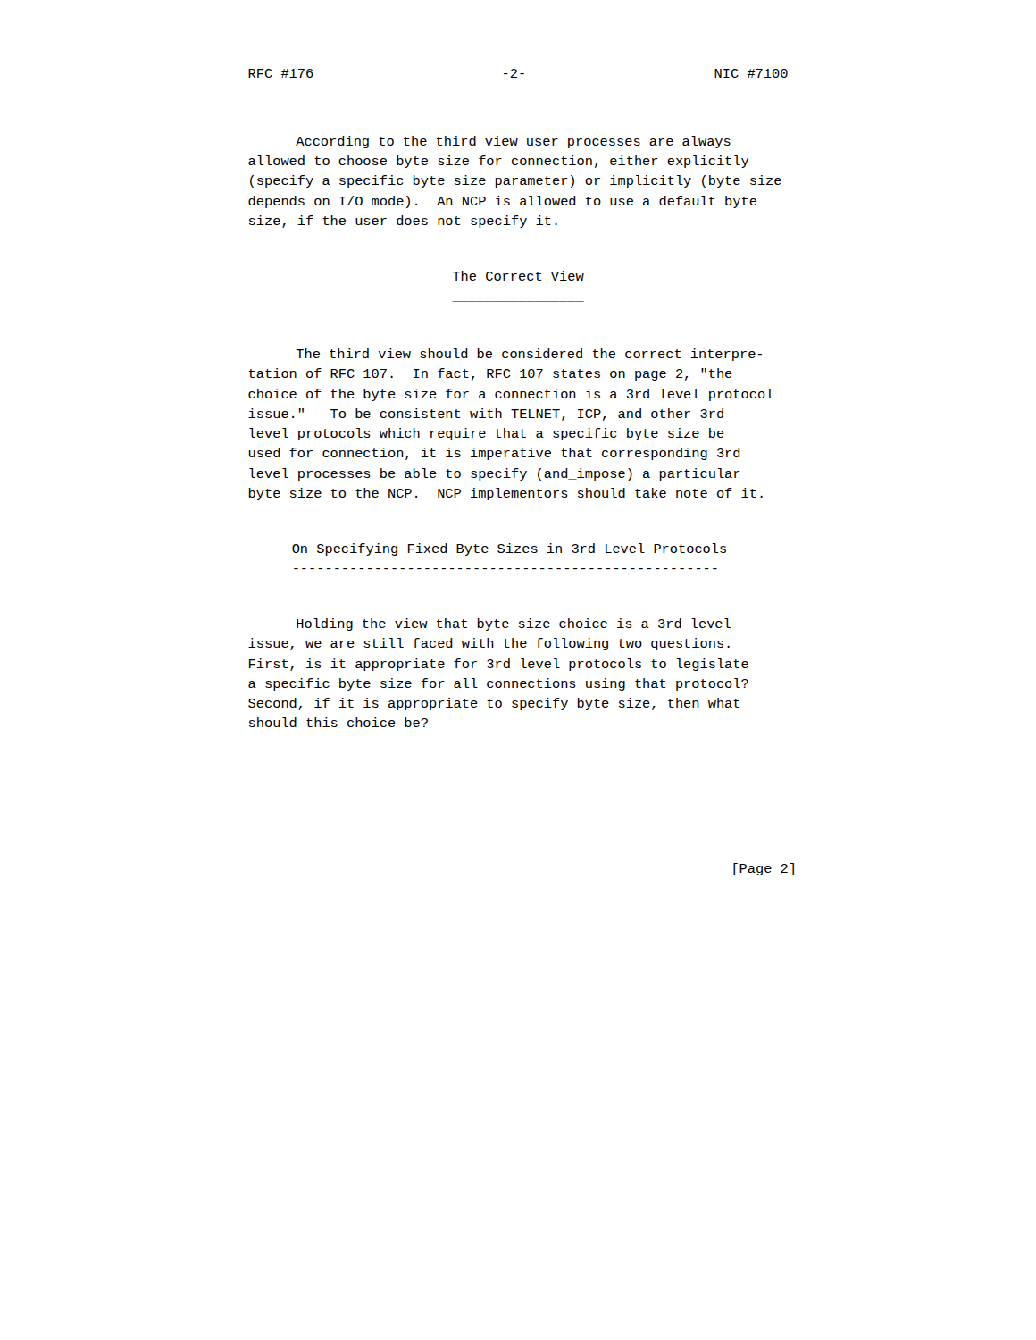RFC #176 -2- NIC #7100
According to the third view user processes are always allowed to choose byte size for connection, either explicitly (specify a specific byte size parameter) or implicitly (byte size depends on I/O mode). An NCP is allowed to use a default byte size, if the user does not specify it.
The Correct View
________________
The third view should be considered the correct interpre- tation of RFC 107. In fact, RFC 107 states on page 2, "the choice of the byte size for a connection is a 3rd level protocol issue." To be consistent with TELNET, ICP, and other 3rd level protocols which require that a specific byte size be used for connection, it is imperative that corresponding 3rd level processes be able to specify (and_impose) a particular byte size to the NCP. NCP implementors should take note of it.
On Specifying Fixed Byte Sizes in 3rd Level Protocols
----------------------------------------------------
Holding the view that byte size choice is a 3rd level issue, we are still faced with the following two questions. First, is it appropriate for 3rd level protocols to legislate a specific byte size for all connections using that protocol? Second, if it is appropriate to specify byte size, then what should this choice be?
[Page 2]